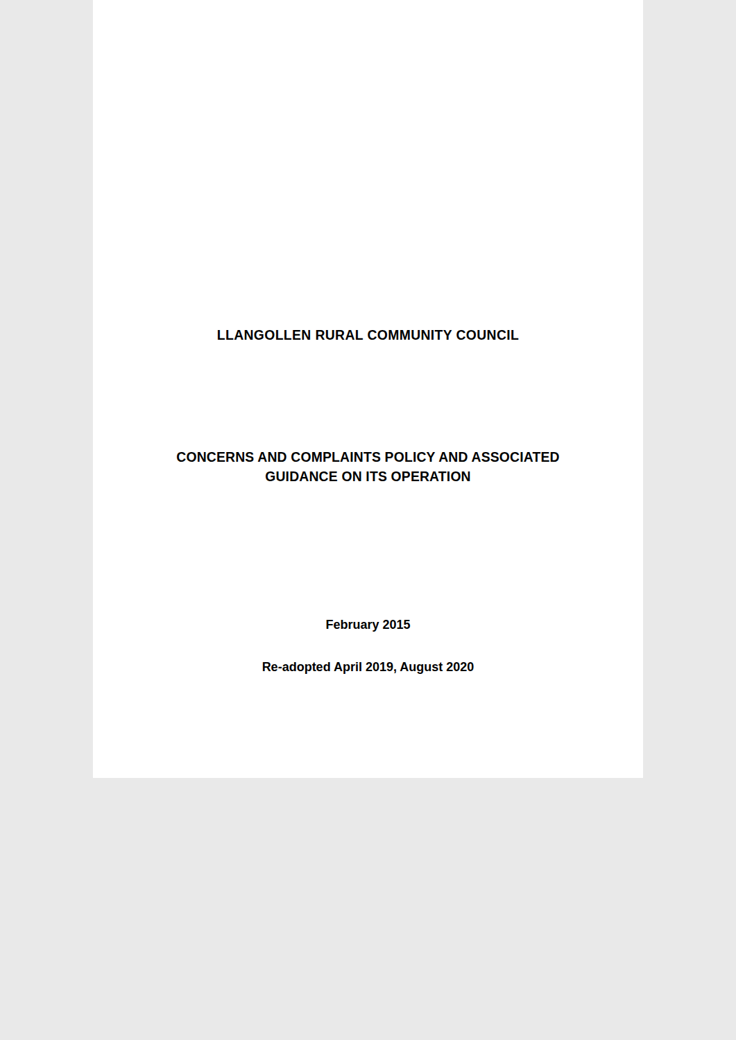LLANGOLLEN RURAL COMMUNITY COUNCIL
CONCERNS AND COMPLAINTS POLICY AND ASSOCIATED
GUIDANCE ON ITS OPERATION
February 2015
Re-adopted April 2019, August 2020